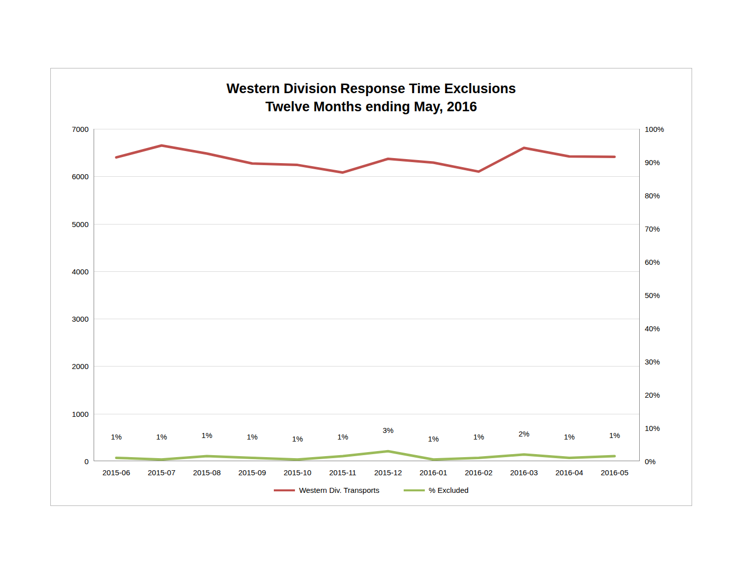Western Division Response Time Exclusions
Twelve Months ending May, 2016
7000
6000
5000
4000
3000
2000
1000
0
100%
90%
80%
70%
60%
50%
40%
30%
20%
10%
0%
1%
1%
1%
1%
1%
1%
3%
1%
1%
2%
1%
1%
2015-06
2015-07
2015-08
2015-09
2015-10
2015-11
2015-12
2016-01
2016-02
2016-03
2016-04
2016-05
Western Div. Transports
% Excluded